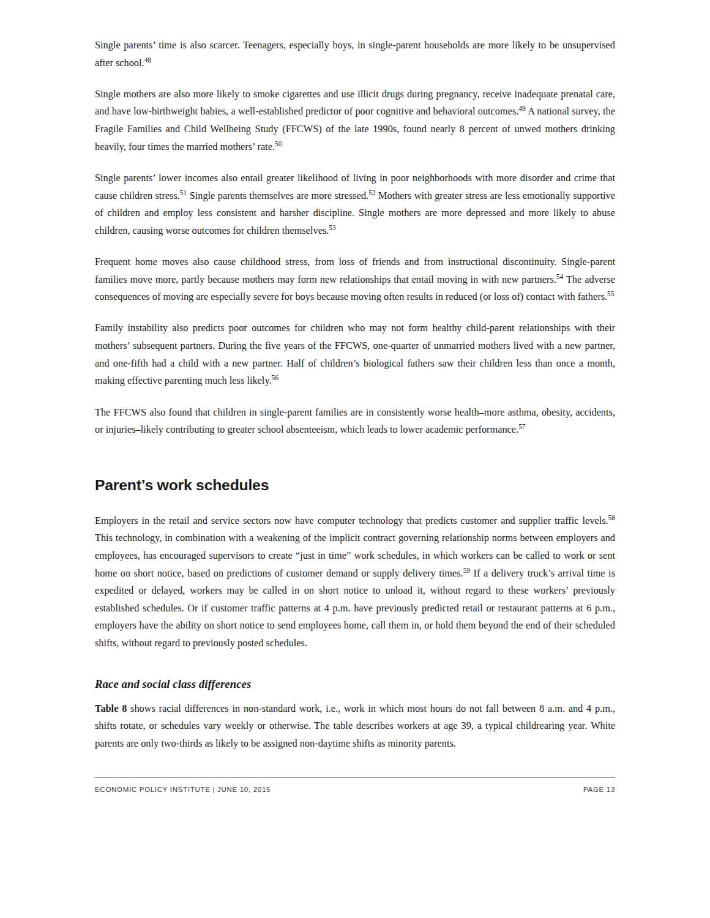Single parents’ time is also scarcer. Teenagers, especially boys, in single-parent households are more likely to be unsupervised after school.48
Single mothers are also more likely to smoke cigarettes and use illicit drugs during pregnancy, receive inadequate prenatal care, and have low-birthweight babies, a well-established predictor of poor cognitive and behavioral outcomes.49 A national survey, the Fragile Families and Child Wellbeing Study (FFCWS) of the late 1990s, found nearly 8 percent of unwed mothers drinking heavily, four times the married mothers’ rate.50
Single parents’ lower incomes also entail greater likelihood of living in poor neighborhoods with more disorder and crime that cause children stress.51 Single parents themselves are more stressed.52 Mothers with greater stress are less emotionally supportive of children and employ less consistent and harsher discipline. Single mothers are more depressed and more likely to abuse children, causing worse outcomes for children themselves.53
Frequent home moves also cause childhood stress, from loss of friends and from instructional discontinuity. Single-parent families move more, partly because mothers may form new relationships that entail moving in with new partners.54 The adverse consequences of moving are especially severe for boys because moving often results in reduced (or loss of) contact with fathers.55
Family instability also predicts poor outcomes for children who may not form healthy child-parent relationships with their mothers’ subsequent partners. During the five years of the FFCWS, one-quarter of unmarried mothers lived with a new partner, and one-fifth had a child with a new partner. Half of children’s biological fathers saw their children less than once a month, making effective parenting much less likely.56
The FFCWS also found that children in single-parent families are in consistently worse health–more asthma, obesity, accidents, or injuries–likely contributing to greater school absenteeism, which leads to lower academic performance.57
Parent’s work schedules
Employers in the retail and service sectors now have computer technology that predicts customer and supplier traffic levels.58 This technology, in combination with a weakening of the implicit contract governing relationship norms between employers and employees, has encouraged supervisors to create “just in time” work schedules, in which workers can be called to work or sent home on short notice, based on predictions of customer demand or supply delivery times.59 If a delivery truck’s arrival time is expedited or delayed, workers may be called in on short notice to unload it, without regard to these workers’ previously established schedules. Or if customer traffic patterns at 4 p.m. have previously predicted retail or restaurant patterns at 6 p.m., employers have the ability on short notice to send employees home, call them in, or hold them beyond the end of their scheduled shifts, without regard to previously posted schedules.
Race and social class differences
Table 8 shows racial differences in non-standard work, i.e., work in which most hours do not fall between 8 a.m. and 4 p.m., shifts rotate, or schedules vary weekly or otherwise. The table describes workers at age 39, a typical childrearing year. White parents are only two-thirds as likely to be assigned non-daytime shifts as minority parents.
Economic Policy Institute | June 10, 2015
Page 13